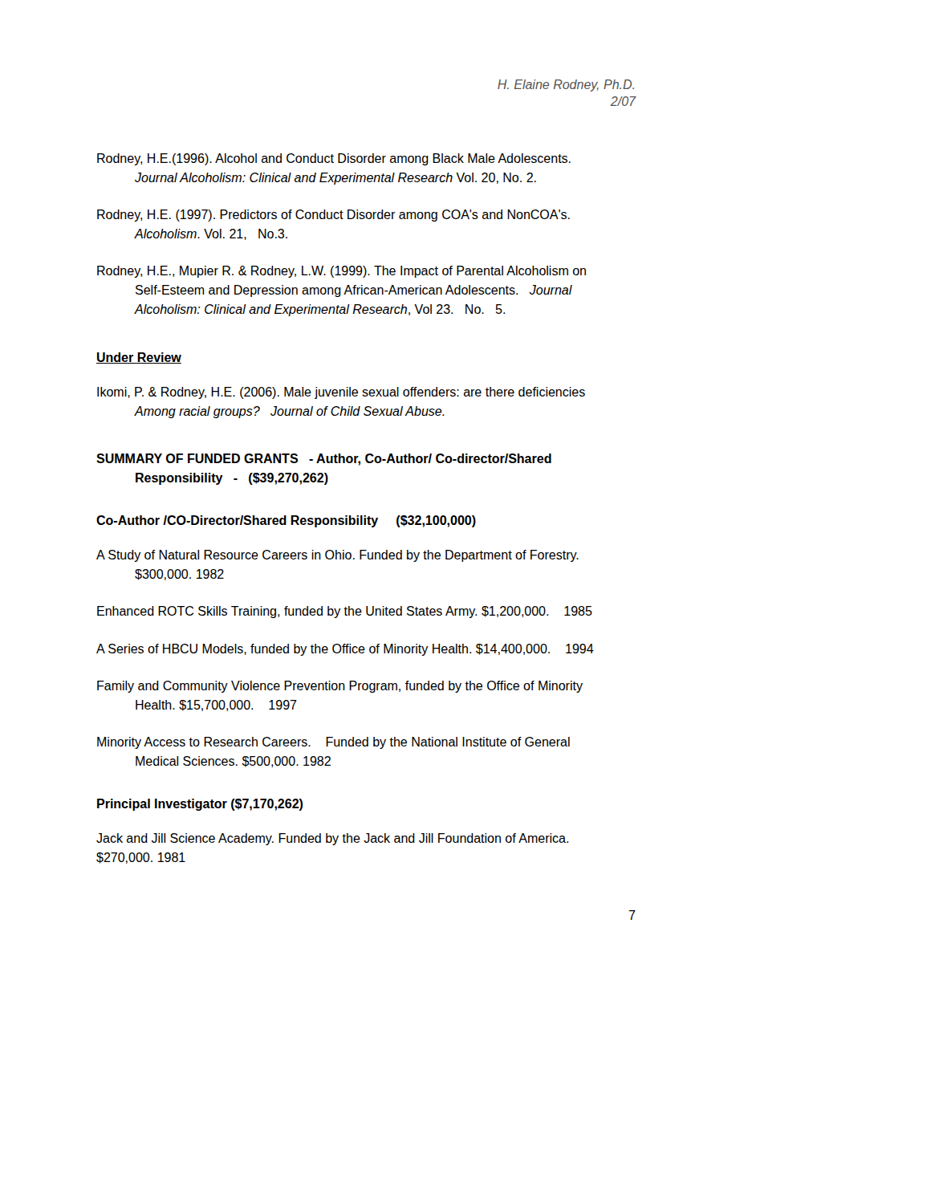H. Elaine Rodney, Ph.D.
2/07
Rodney, H.E.(1996). Alcohol and Conduct Disorder among Black Male Adolescents. Journal Alcoholism: Clinical and Experimental Research Vol. 20, No. 2.
Rodney, H.E. (1997). Predictors of Conduct Disorder among COA's and NonCOA's. Alcoholism. Vol. 21, No.3.
Rodney, H.E., Mupier R. & Rodney, L.W. (1999). The Impact of Parental Alcoholism on Self-Esteem and Depression among African-American Adolescents. Journal Alcoholism: Clinical and Experimental Research, Vol 23. No. 5.
Under Review
Ikomi, P. & Rodney, H.E. (2006). Male juvenile sexual offenders: are there deficiencies Among racial groups? Journal of Child Sexual Abuse.
SUMMARY OF FUNDED GRANTS - Author, Co-Author/ Co-director/Shared Responsibility - ($39,270,262)
Co-Author /CO-Director/Shared Responsibility ($32,100,000)
A Study of Natural Resource Careers in Ohio. Funded by the Department of Forestry. $300,000. 1982
Enhanced ROTC Skills Training, funded by the United States Army. $1,200,000. 1985
A Series of HBCU Models, funded by the Office of Minority Health. $14,400,000. 1994
Family and Community Violence Prevention Program, funded by the Office of Minority Health. $15,700,000. 1997
Minority Access to Research Careers. Funded by the National Institute of General Medical Sciences. $500,000. 1982
Principal Investigator ($7,170,262)
Jack and Jill Science Academy. Funded by the Jack and Jill Foundation of America.
$270,000. 1981
7